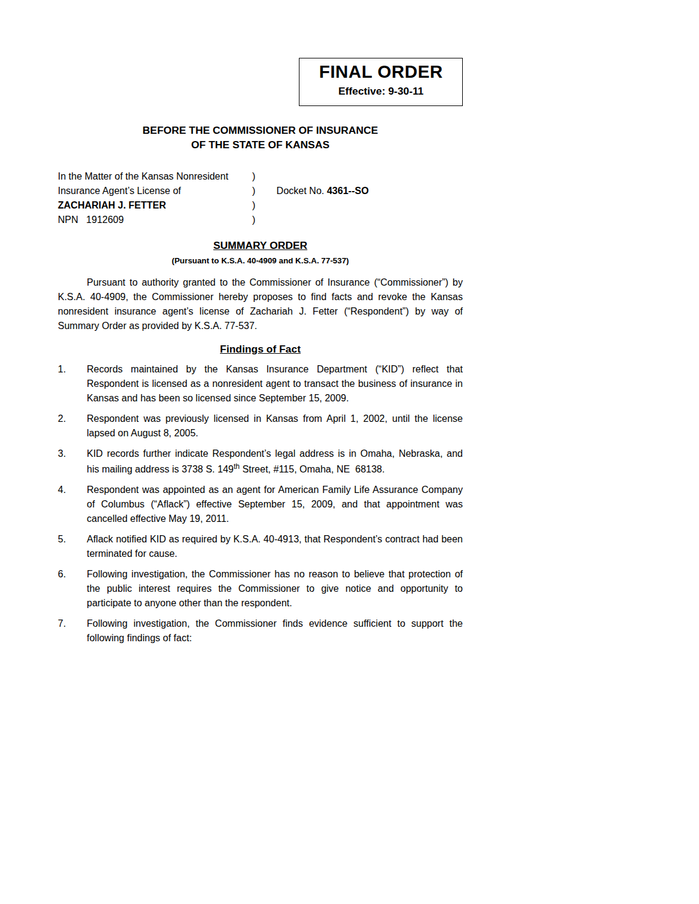FINAL ORDER
Effective: 9-30-11
BEFORE THE COMMISSIONER OF INSURANCE
OF THE STATE OF KANSAS
| In the Matter of the Kansas Nonresident | ) | |
| Insurance Agent’s License of | ) | Docket No. 4361--SO |
| ZACHARIAH J. FETTER | ) | |
| NPN 1912609 | ) | |
SUMMARY ORDER
(Pursuant to K.S.A. 40-4909 and K.S.A. 77-537)
Pursuant to authority granted to the Commissioner of Insurance (“Commissioner”) by K.S.A. 40-4909, the Commissioner hereby proposes to find facts and revoke the Kansas nonresident insurance agent’s license of Zachariah J. Fetter (“Respondent”) by way of Summary Order as provided by K.S.A. 77-537.
Findings of Fact
Records maintained by the Kansas Insurance Department (“KID”) reflect that Respondent is licensed as a nonresident agent to transact the business of insurance in Kansas and has been so licensed since September 15, 2009.
Respondent was previously licensed in Kansas from April 1, 2002, until the license lapsed on August 8, 2005.
KID records further indicate Respondent’s legal address is in Omaha, Nebraska, and his mailing address is 3738 S. 149th Street, #115, Omaha, NE 68138.
Respondent was appointed as an agent for American Family Life Assurance Company of Columbus (“Aflack”) effective September 15, 2009, and that appointment was cancelled effective May 19, 2011.
Aflack notified KID as required by K.S.A. 40-4913, that Respondent’s contract had been terminated for cause.
Following investigation, the Commissioner has no reason to believe that protection of the public interest requires the Commissioner to give notice and opportunity to participate to anyone other than the respondent.
Following investigation, the Commissioner finds evidence sufficient to support the following findings of fact: